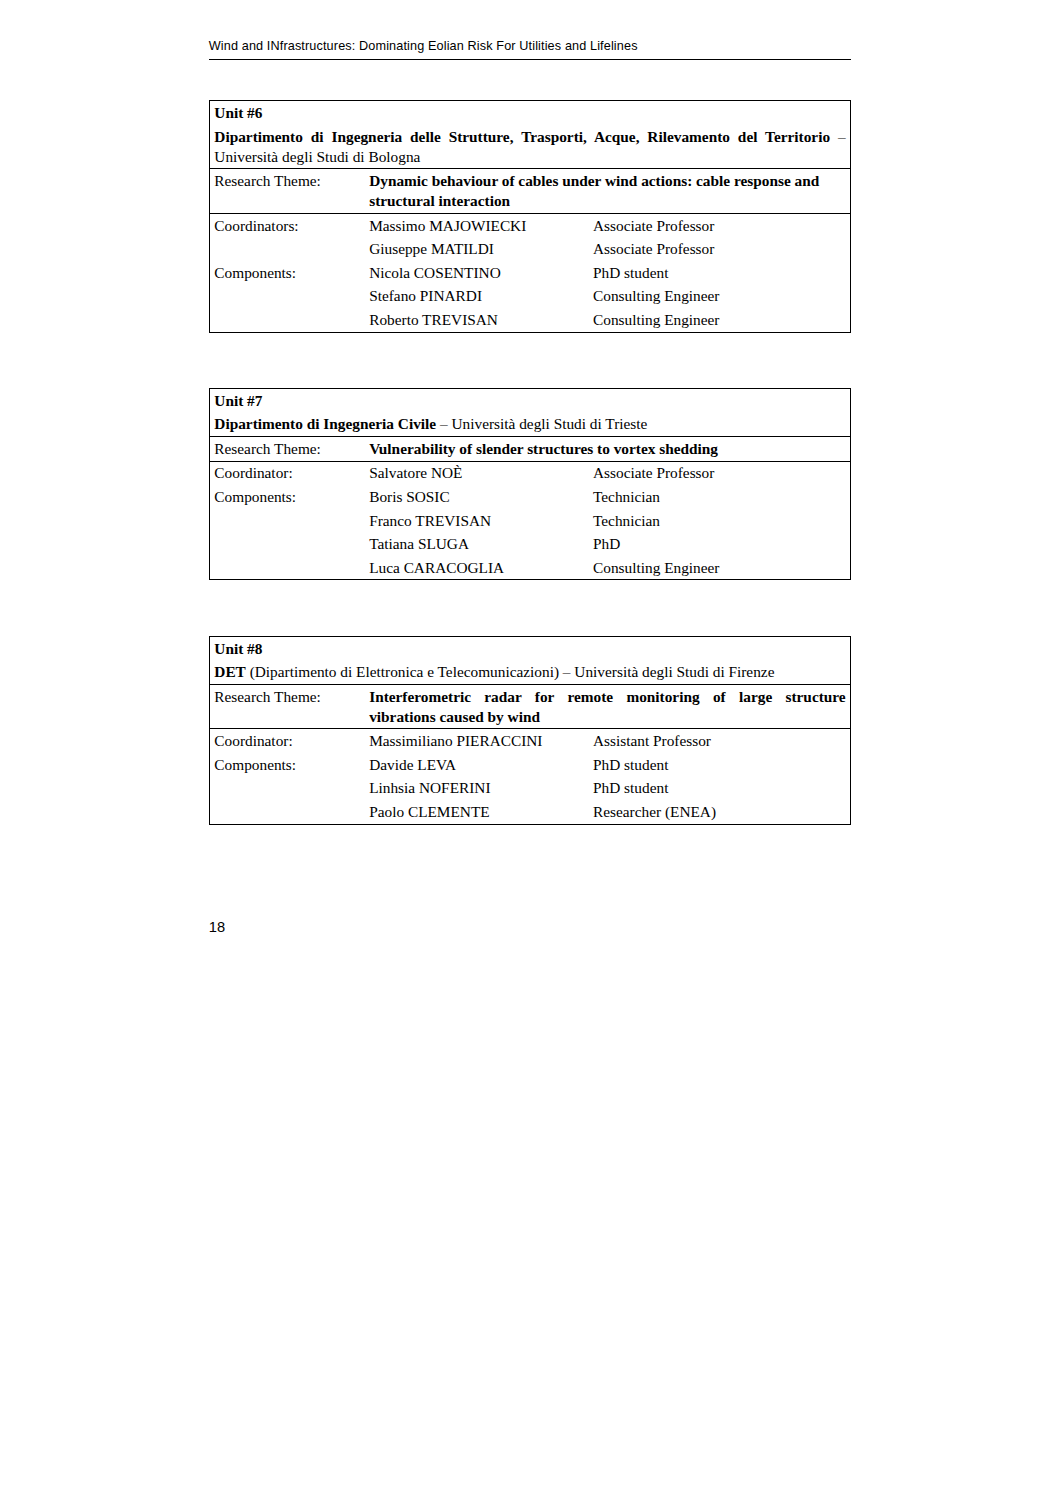Wind and INfrastructures: Dominating Eolian Risk For Utilities and Lifelines
| Unit #6 |
| Dipartimento di Ingegneria delle Strutture, Trasporti, Acque, Rilevamento del Territorio – Università degli Studi di Bologna |
| Research Theme: | Dynamic behaviour of cables under wind actions: cable response and structural interaction |
| Coordinators: | Massimo MAJOWIECKI | Associate Professor |
| | Giuseppe MATILDI | Associate Professor |
| Components: | Nicola COSENTINO | PhD student |
| | Stefano PINARDI | Consulting Engineer |
| | Roberto TREVISAN | Consulting Engineer |
| Unit #7 |
| Dipartimento di Ingegneria Civile – Università degli Studi di Trieste |
| Research Theme: | Vulnerability of slender structures to vortex shedding |
| Coordinator: | Salvatore NOÈ | Associate Professor |
| Components: | Boris SOSIC | Technician |
| | Franco TREVISAN | Technician |
| | Tatiana SLUGA | PhD |
| | Luca CARACOGLIA | Consulting Engineer |
| Unit #8 |
| DET (Dipartimento di Elettronica e Telecomunicazioni) – Università degli Studi di Firenze |
| Research Theme: | Interferometric radar for remote monitoring of large structure vibrations caused by wind |
| Coordinator: | Massimiliano PIERACCINI | Assistant Professor |
| Components: | Davide LEVA | PhD student |
| | Linhsia NOFERINI | PhD student |
| | Paolo CLEMENTE | Researcher (ENEA) |
18